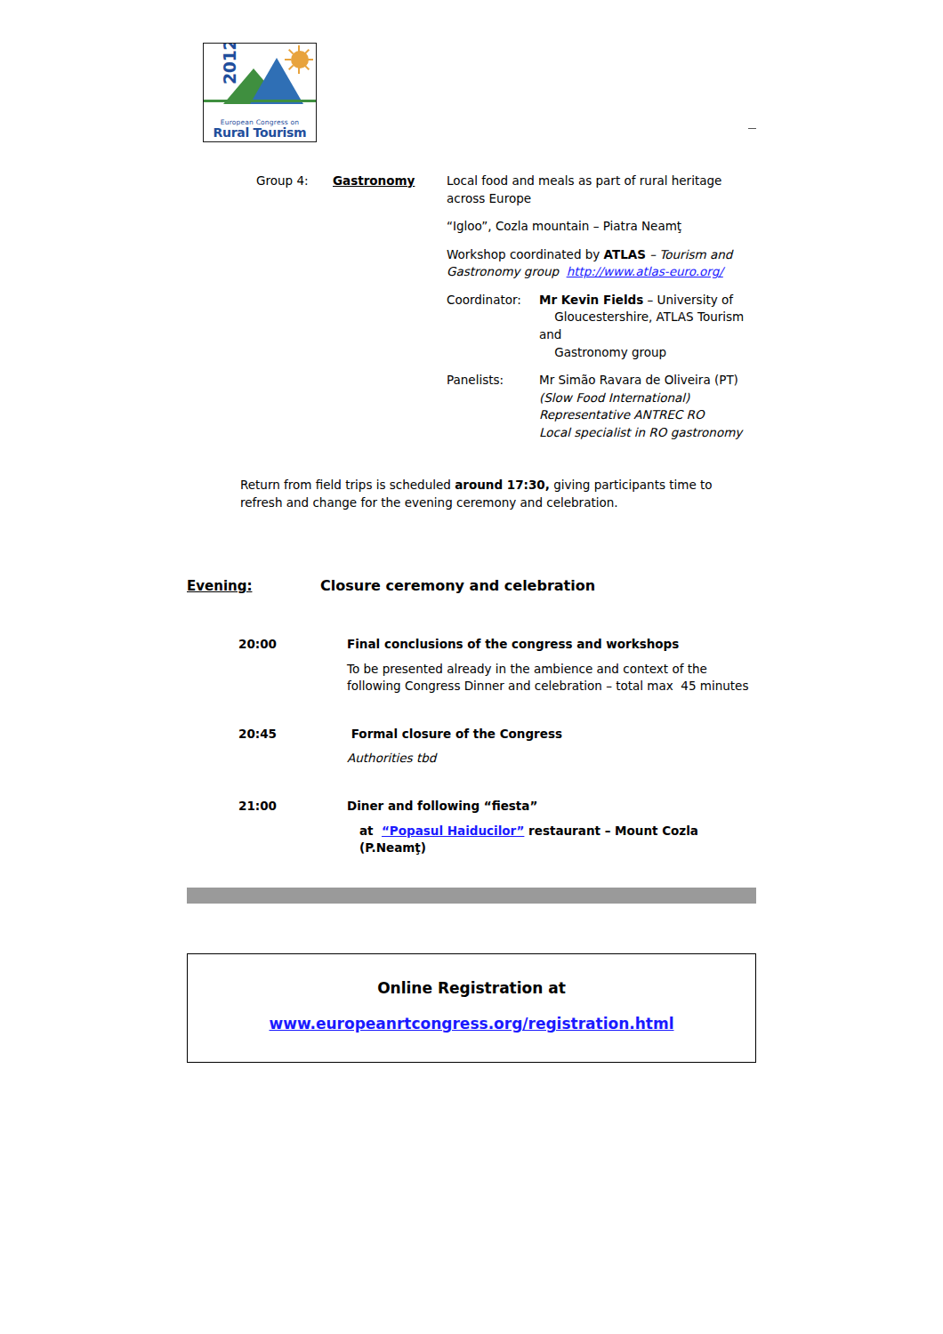2012
European Congress on Rural Tourism
| Group 4: | Gastronomy | Local food and meals as part of rural heritage across Europe “Igloo”, Cozla mountain – Piatra Neamţ Workshop coordinated by ATLAS – Tourism and Gastronomy group http://www.atlas-euro.org/ / Coordinator: / Mr Kevin Fields – University of Gloucestershire, ATLAS Tourism and Gastronomy group / / Panelists: / Mr Simão Ravara de Oliveira (PT) (Slow Food International) Representative ANTREC RO Local specialist in RO gastronomy / |
Return from field trips is scheduled around 17:30, giving participants time to refresh and change for the evening ceremony and celebration.
Evening:
Closure ceremony and celebration
20:00
Final conclusions of the congress and workshops To be presented already in the ambience and context of the following Congress Dinner and celebration – total max 45 minutes
20:45
Formal closure of the Congress Authorities tbd
21:00
Diner and following “fiesta” at “Popasul Haiducilor” restaurant – Mount Cozla (P.Neamţ)
Online Registration at
www.europeanrtcongress.org/registration.html